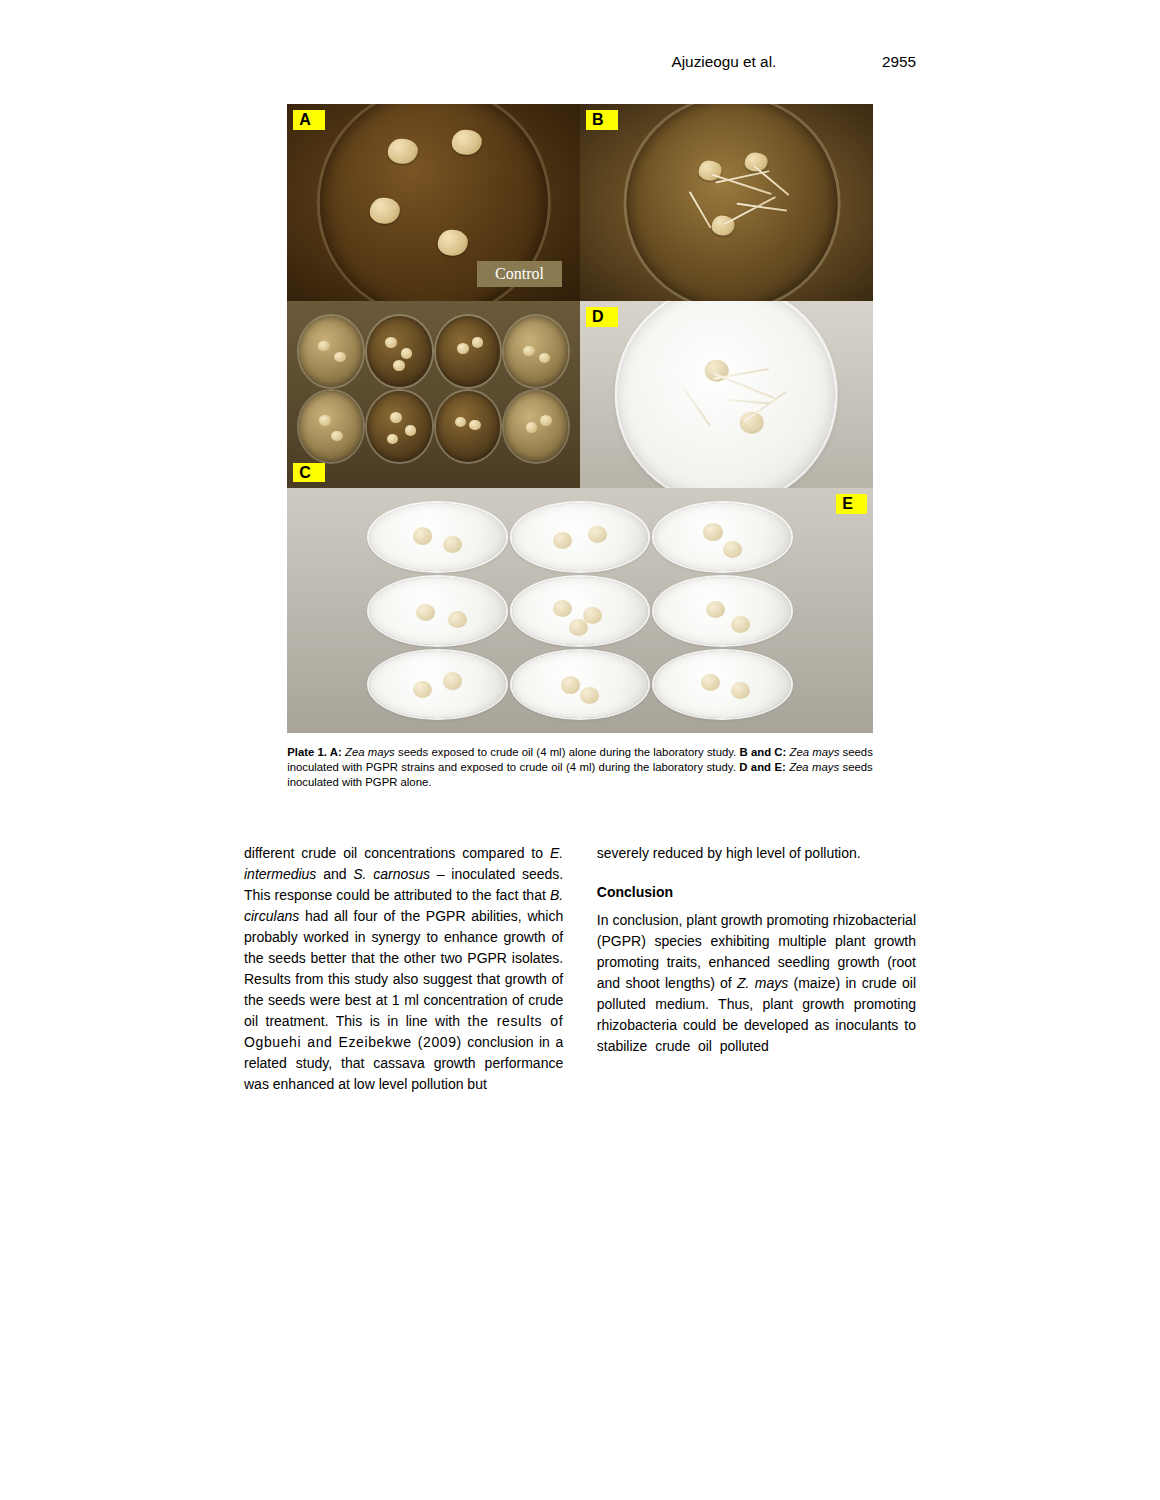Ajuzieogu et al. 2955
A
Control
B
C
D
E
Plate 1. A: Zea mays seeds exposed to crude oil (4 ml) alone during the laboratory study. B and C: Zea mays seeds inoculated with PGPR strains and exposed to crude oil (4 ml) during the laboratory study. D and E: Zea mays seeds inoculated with PGPR alone.
different crude oil concentrations compared to E. intermedius and S. carnosus – inoculated seeds. This response could be attributed to the fact that B. circulans had all four of the PGPR abilities, which probably worked in synergy to enhance growth of the seeds better that the other two PGPR isolates. Results from this study also suggest that growth of the seeds were best at 1 ml concentration of crude oil treatment. This is in line with the results of Ogbuehi and Ezeibekwe (2009) conclusion in a related study, that cassava growth performance was enhanced at low level pollution but
severely reduced by high level of pollution.
Conclusion
In conclusion, plant growth promoting rhizobacterial (PGPR) species exhibiting multiple plant growth promoting traits, enhanced seedling growth (root and shoot lengths) of Z. mays (maize) in crude oil polluted medium. Thus, plant growth promoting rhizobacteria could be developed as inoculants to stabilize crude oil polluted